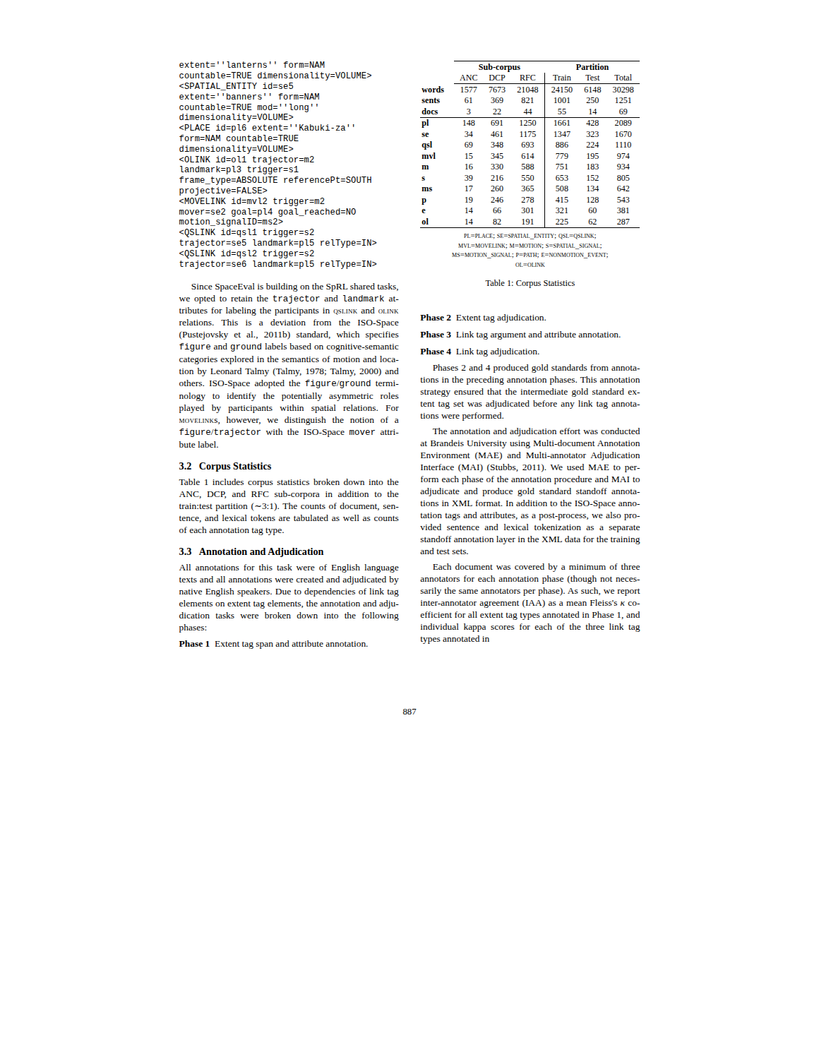extent=''lanterns'' form=NAM
countable=TRUE dimensionality=VOLUME>
<SPATIAL_ENTITY id=se5
extent=''banners'' form=NAM
countable=TRUE mod=''long''
dimensionality=VOLUME>
<PLACE id=pl6 extent=''Kabuki-za''
form=NAM countable=TRUE
dimensionality=VOLUME>
<OLINK id=ol1 trajector=m2
landmark=pl3 trigger=s1
frame_type=ABSOLUTE referencePt=SOUTH
projective=FALSE>
<MOVELINK id=mvl2 trigger=m2
mover=se2 goal=pl4 goal_reached=NO
motion_signalID=ms2>
<QSLINK id=qsl1 trigger=s2
trajector=se5 landmark=pl5 relType=IN>
<QSLINK id=qsl2 trigger=s2
trajector=se6 landmark=pl5 relType=IN>
Since SpaceEval is building on the SpRL shared tasks, we opted to retain the trajector and landmark attributes for labeling the participants in qslink and olink relations. This is a deviation from the ISO-Space (Pustejovsky et al., 2011b) standard, which specifies figure and ground labels based on cognitive-semantic categories explored in the semantics of motion and location by Leonard Talmy (Talmy, 1978; Talmy, 2000) and others. ISO-Space adopted the figure/ground terminology to identify the potentially asymmetric roles played by participants within spatial relations. For movelinks, however, we distinguish the notion of a figure/trajector with the ISO-Space mover attribute label.
3.2 Corpus Statistics
Table 1 includes corpus statistics broken down into the ANC, DCP, and RFC sub-corpora in addition to the train:test partition (∼3:1). The counts of document, sentence, and lexical tokens are tabulated as well as counts of each annotation tag type.
3.3 Annotation and Adjudication
All annotations for this task were of English language texts and all annotations were created and adjudicated by native English speakers. Due to dependencies of link tag elements on extent tag elements, the annotation and adjudication tasks were broken down into the following phases:
Phase 1 Extent tag span and attribute annotation.
| | Sub-corpus | Partition |
| | ANC | DCP | RFC | Train | Test | Total |
| words | 1577 | 7673 | 21048 | 24150 | 6148 | 30298 |
| sents | 61 | 369 | 821 | 1001 | 250 | 1251 |
| docs | 3 | 22 | 44 | 55 | 14 | 69 |
| pl | 148 | 691 | 1250 | 1661 | 428 | 2089 |
| se | 34 | 461 | 1175 | 1347 | 323 | 1670 |
| qsl | 69 | 348 | 693 | 886 | 224 | 1110 |
| mvl | 15 | 345 | 614 | 779 | 195 | 974 |
| m | 16 | 330 | 588 | 751 | 183 | 934 |
| s | 39 | 216 | 550 | 653 | 152 | 805 |
| ms | 17 | 260 | 365 | 508 | 134 | 642 |
| p | 19 | 246 | 278 | 415 | 128 | 543 |
| e | 14 | 66 | 301 | 321 | 60 | 381 |
| ol | 14 | 82 | 191 | 225 | 62 | 287 |
pl=place; se=spatial_entity; qsl=qslink;
mvl=movelink; m=motion; s=spatial_signal;
ms=motion_signal; p=path; e=nonmotion_event;
ol=olink
Table 1: Corpus Statistics
Phase 2 Extent tag adjudication.
Phase 3 Link tag argument and attribute annotation.
Phase 4 Link tag adjudication.
Phases 2 and 4 produced gold standards from annotations in the preceding annotation phases. This annotation strategy ensured that the intermediate gold standard extent tag set was adjudicated before any link tag annotations were performed.
The annotation and adjudication effort was conducted at Brandeis University using Multi-document Annotation Environment (MAE) and Multi-annotator Adjudication Interface (MAI) (Stubbs, 2011). We used MAE to perform each phase of the annotation procedure and MAI to adjudicate and produce gold standard standoff annotations in XML format. In addition to the ISO-Space annotation tags and attributes, as a post-process, we also provided sentence and lexical tokenization as a separate standoff annotation layer in the XML data for the training and test sets.
Each document was covered by a minimum of three annotators for each annotation phase (though not necessarily the same annotators per phase). As such, we report inter-annotator agreement (IAA) as a mean Fleiss's κ coefficient for all extent tag types annotated in Phase 1, and individual kappa scores for each of the three link tag types annotated in
887